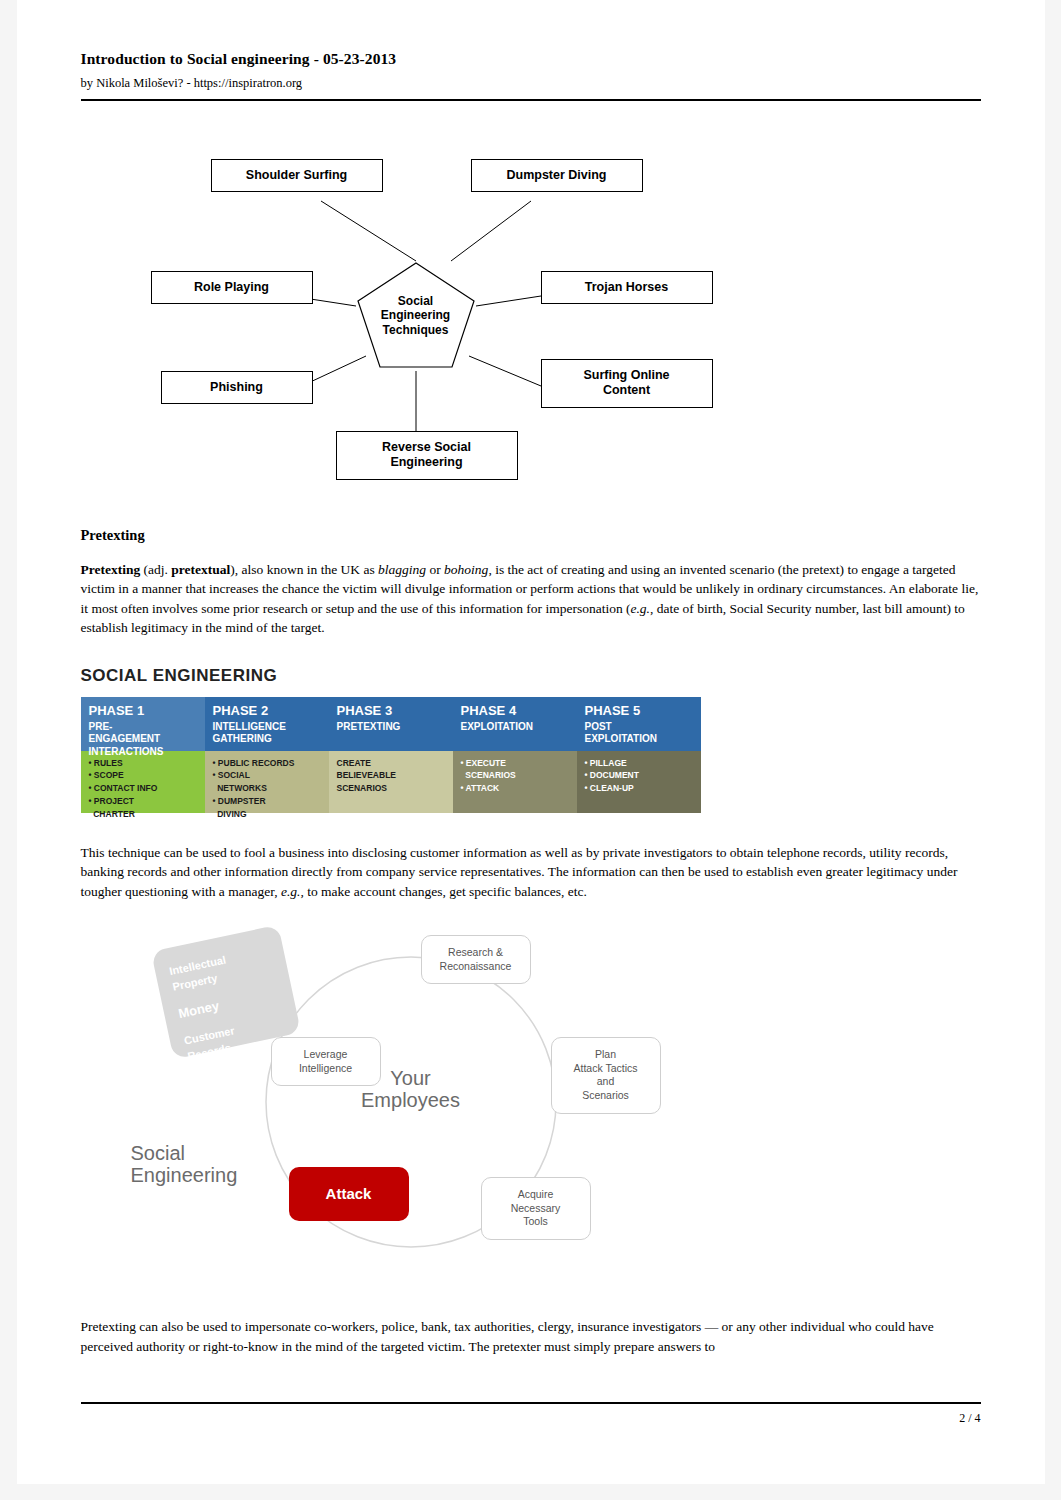Introduction to Social engineering - 05-23-2013
by Nikola Miloševi? - https://inspiratron.org
Social
Engineering
Techniques
Shoulder Surfing
Dumpster Diving
Role Playing
Trojan Horses
Phishing
Surfing Online
Content
Reverse Social
Engineering
Pretexting
Pretexting (adj. pretextual), also known in the UK as blagging or bohoing, is the act of creating and using an invented scenario (the pretext) to engage a targeted victim in a manner that increases the chance the victim will divulge information or perform actions that would be unlikely in ordinary circumstances. An elaborate lie, it most often involves some prior research or setup and the use of this information for impersonation (e.g., date of birth, Social Security number, last bill amount) to establish legitimacy in the mind of the target.
SOCIAL ENGINEERING
| PHASE 1 PRE- ENGAGEMENT INTERACTIONS | PHASE 2 INTELLIGENCE GATHERING | PHASE 3 PRETEXTING | PHASE 4 EXPLOITATION | PHASE 5 POST EXPLOITATION |
| • RULES • SCOPE • CONTACT INFO • PROJECT CHARTER | • PUBLIC RECORDS • SOCIAL NETWORKS • DUMPSTER DIVING | CREATE BELIEVEABLE SCENARIOS | • EXECUTE SCENARIOS • ATTACK | • PILLAGE • DOCUMENT • CLEAN-UP |
This technique can be used to fool a business into disclosing customer information as well as by private investigators to obtain telephone records, utility records, banking records and other information directly from company service representatives. The information can then be used to establish even greater legitimacy under tougher questioning with a manager, e.g., to make account changes, get specific balances, etc.
Intellectual
Property Money Customer
Records
Research &
Reconaissance
Plan
Attack Tactics
and
Scenarios
Acquire
Necessary
Tools
Leverage
Intelligence
Your
Employees
Social
Engineering
Attack
Pretexting can also be used to impersonate co-workers, police, bank, tax authorities, clergy, insurance investigators — or any other individual who could have perceived authority or right-to-know in the mind of the targeted victim. The pretexter must simply prepare answers to
2 / 4